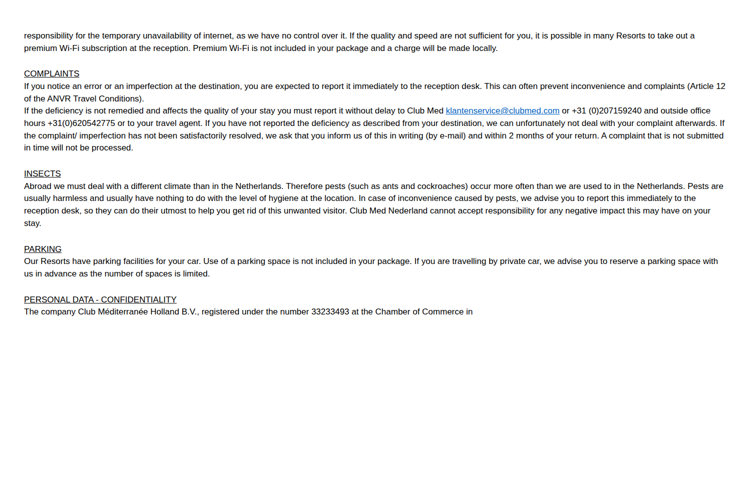responsibility for the temporary unavailability of internet, as we have no control over it. If the quality and speed are not sufficient for you, it is possible in many Resorts to take out a premium Wi-Fi subscription at the reception. Premium Wi-Fi is not included in your package and a charge will be made locally.
COMPLAINTS
If you notice an error or an imperfection at the destination, you are expected to report it immediately to the reception desk. This can often prevent inconvenience and complaints (Article 12 of the ANVR Travel Conditions).
If the deficiency is not remedied and affects the quality of your stay you must report it without delay to Club Med klantenservice@clubmed.com or +31 (0)207159240 and outside office hours +31(0)620542775 or to your travel agent. If you have not reported the deficiency as described from your destination, we can unfortunately not deal with your complaint afterwards. If the complaint/ imperfection has not been satisfactorily resolved, we ask that you inform us of this in writing (by e-mail) and within 2 months of your return. A complaint that is not submitted in time will not be processed.
INSECTS
Abroad we must deal with a different climate than in the Netherlands. Therefore pests (such as ants and cockroaches) occur more often than we are used to in the Netherlands. Pests are usually harmless and usually have nothing to do with the level of hygiene at the location. In case of inconvenience caused by pests, we advise you to report this immediately to the reception desk, so they can do their utmost to help you get rid of this unwanted visitor. Club Med Nederland cannot accept responsibility for any negative impact this may have on your stay.
PARKING
Our Resorts have parking facilities for your car. Use of a parking space is not included in your package. If you are travelling by private car, we advise you to reserve a parking space with us in advance as the number of spaces is limited.
PERSONAL DATA - CONFIDENTIALITY
The company Club Méditerranée Holland B.V., registered under the number 33233493 at the Chamber of Commerce in